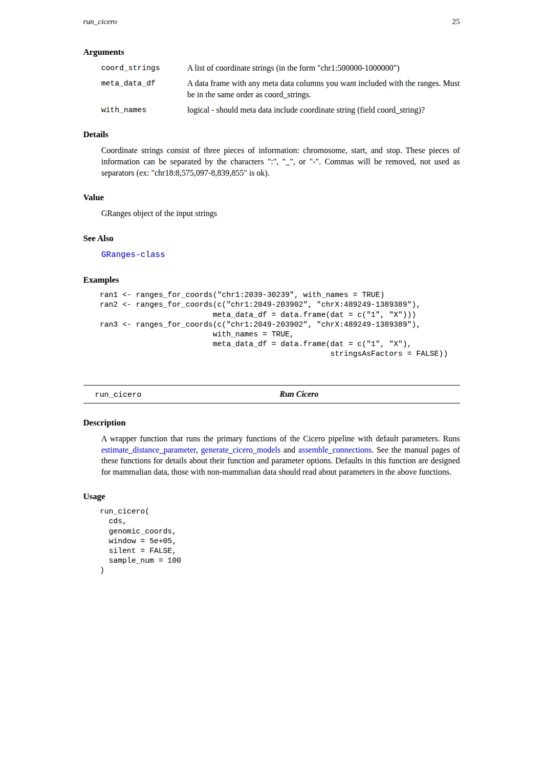run_cicero 25
Arguments
coord_strings
A list of coordinate strings (in the form "chr1:500000-1000000")
meta_data_df
A data frame with any meta data columns you want included with the ranges. Must be in the same order as coord_strings.
with_names
logical - should meta data include coordinate string (field coord_string)?
Details
Coordinate strings consist of three pieces of information: chromosome, start, and stop. These pieces of information can be separated by the characters ":", "_", or "-". Commas will be removed, not used as separators (ex: "chr18:8,575,097-8,839,855" is ok).
Value
GRanges object of the input strings
See Also
GRanges-class
Examples
ran1 <- ranges_for_coords("chr1:2039-30239", with_names = TRUE)
ran2 <- ranges_for_coords(c("chr1:2049-203902", "chrX:489249-1389389"),
                         meta_data_df = data.frame(dat = c("1", "X")))
ran3 <- ranges_for_coords(c("chr1:2049-203902", "chrX:489249-1389389"),
                         with_names = TRUE,
                         meta_data_df = data.frame(dat = c("1", "X"),
                                                   stringsAsFactors = FALSE))
run_cicero Run Cicero
Description
A wrapper function that runs the primary functions of the Cicero pipeline with default parameters. Runs estimate_distance_parameter, generate_cicero_models and assemble_connections. See the manual pages of these functions for details about their function and parameter options. Defaults in this function are designed for mammalian data, those with non-mammalian data should read about parameters in the above functions.
Usage
run_cicero(
  cds,
  genomic_coords,
  window = 5e+05,
  silent = FALSE,
  sample_num = 100
)